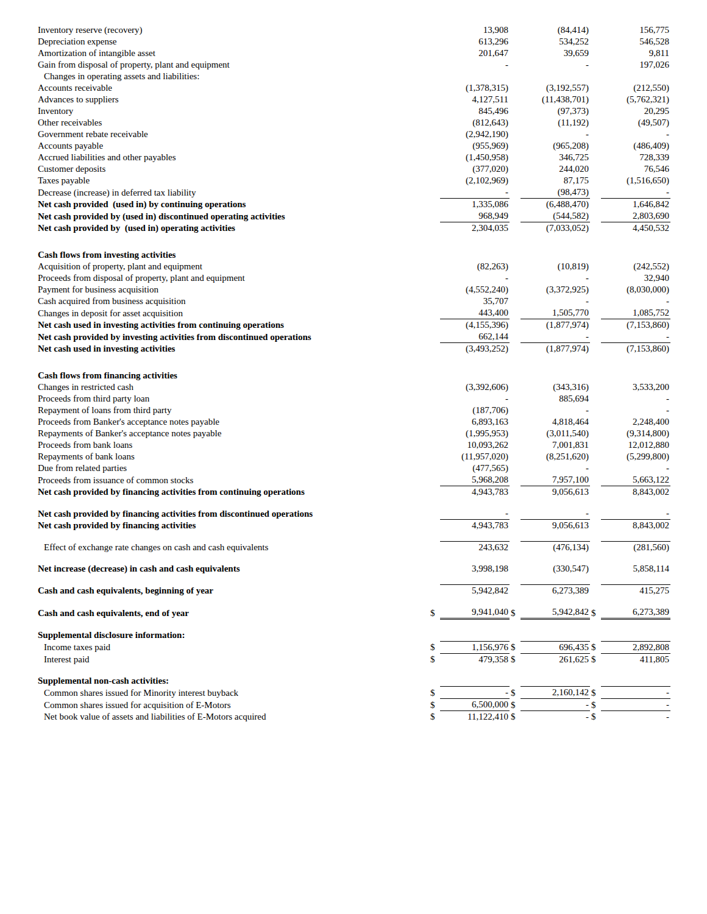| Inventory reserve (recovery) | | 13,908 | | (84,414) | | 156,775 |
| Depreciation expense | | 613,296 | | 534,252 | | 546,528 |
| Amortization of intangible asset | | 201,647 | | 39,659 | | 9,811 |
| Gain from disposal of property, plant and equipment | | - | | - | | 197,026 |
| Changes in operating assets and liabilities: | | | | | | |
| Accounts receivable | | (1,378,315) | | (3,192,557) | | (212,550) |
| Advances to suppliers | | 4,127,511 | | (11,438,701) | | (5,762,321) |
| Inventory | | 845,496 | | (97,373) | | 20,295 |
| Other receivables | | (812,643) | | (11,192) | | (49,507) |
| Government rebate receivable | | (2,942,190) | | - | | - |
| Accounts payable | | (955,969) | | (965,208) | | (486,409) |
| Accrued liabilities and other payables | | (1,450,958) | | 346,725 | | 728,339 |
| Customer deposits | | (377,020) | | 244,020 | | 76,546 |
| Taxes payable | | (2,102,969) | | 87,175 | | (1,516,650) |
| Decrease (increase) in deferred tax liability | | - | | (98,473) | | - |
| Net cash provided (used in) by continuing operations | | 1,335,086 | | (6,488,470) | | 1,646,842 |
| Net cash provided by (used in) discontinued operating activities | | 968,949 | | (544,582) | | 2,803,690 |
| Net cash provided by (used in) operating activities | | 2,304,035 | | (7,033,052) | | 4,450,532 |
| Cash flows from investing activities | | | | | | |
| Acquisition of property, plant and equipment | | (82,263) | | (10,819) | | (242,552) |
| Proceeds from disposal of property, plant and equipment | | - | | - | | 32,940 |
| Payment for business acquisition | | (4,552,240) | | (3,372,925) | | (8,030,000) |
| Cash acquired from business acquisition | | 35,707 | | - | | - |
| Changes in deposit for asset acquisition | | 443,400 | | 1,505,770 | | 1,085,752 |
| Net cash used in investing activities from continuing operations | | (4,155,396) | | (1,877,974) | | (7,153,860) |
| Net cash provided by investing activities from discontinued operations | | 662,144 | | - | | - |
| Net cash used in investing activities | | (3,493,252) | | (1,877,974) | | (7,153,860) |
| Cash flows from financing activities | | | | | | |
| Changes in restricted cash | | (3,392,606) | | (343,316) | | 3,533,200 |
| Proceeds from third party loan | | - | | 885,694 | | - |
| Repayment of loans from third party | | (187,706) | | - | | - |
| Proceeds from Banker's acceptance notes payable | | 6,893,163 | | 4,818,464 | | 2,248,400 |
| Repayments of Banker's acceptance notes payable | | (1,995,953) | | (3,011,540) | | (9,314,800) |
| Proceeds from bank loans | | 10,093,262 | | 7,001,831 | | 12,012,880 |
| Repayments of bank loans | | (11,957,020) | | (8,251,620) | | (5,299,800) |
| Due from related parties | | (477,565) | | - | | - |
| Proceeds from issuance of common stocks | | 5,968,208 | | 7,957,100 | | 5,663,122 |
| Net cash provided by financing activities from continuing operations | | 4,943,783 | | 9,056,613 | | 8,843,002 |
| Net cash provided by financing activities from discontinued operations | | - | | - | | - |
| Net cash provided by financing activities | | 4,943,783 | | 9,056,613 | | 8,843,002 |
| Effect of exchange rate changes on cash and cash equivalents | | 243,632 | | (476,134) | | (281,560) |
| Net increase (decrease) in cash and cash equivalents | | 3,998,198 | | (330,547) | | 5,858,114 |
| Cash and cash equivalents, beginning of year | | 5,942,842 | | 6,273,389 | | 415,275 |
| Cash and cash equivalents, end of year | $ | 9,941,040 | $ | 5,942,842 | $ | 6,273,389 |
| Supplemental disclosure information: | | | | | | |
| Income taxes paid | $ | 1,156,976 | $ | 696,435 | $ | 2,892,808 |
| Interest paid | $ | 479,358 | $ | 261,625 | $ | 411,805 |
| Supplemental non-cash activities: | | | | | | |
| Common shares issued for Minority interest buyback | $ | - | $ | 2,160,142 | $ | - |
| Common shares issued for acquisition of E-Motors | $ | 6,500,000 | $ | - | $ | - |
| Net book value of assets and liabilities of E-Motors acquired | $ | 11,122,410 | $ | - | $ | - |